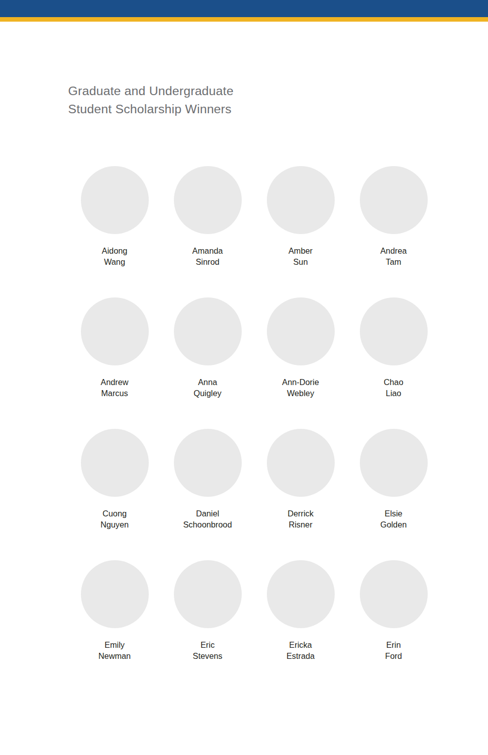Graduate and Undergraduate
Student Scholarship Winners
Aidong
Wang
Amanda
Sinrod
Amber
Sun
Andrea
Tam
Andrew
Marcus
Anna
Quigley
Ann-Dorie
Webley
Chao
Liao
Cuong
Nguyen
Daniel
Schoonbrood
Derrick
Risner
Elsie
Golden
Emily
Newman
Eric
Stevens
Ericka
Estrada
Erin
Ford